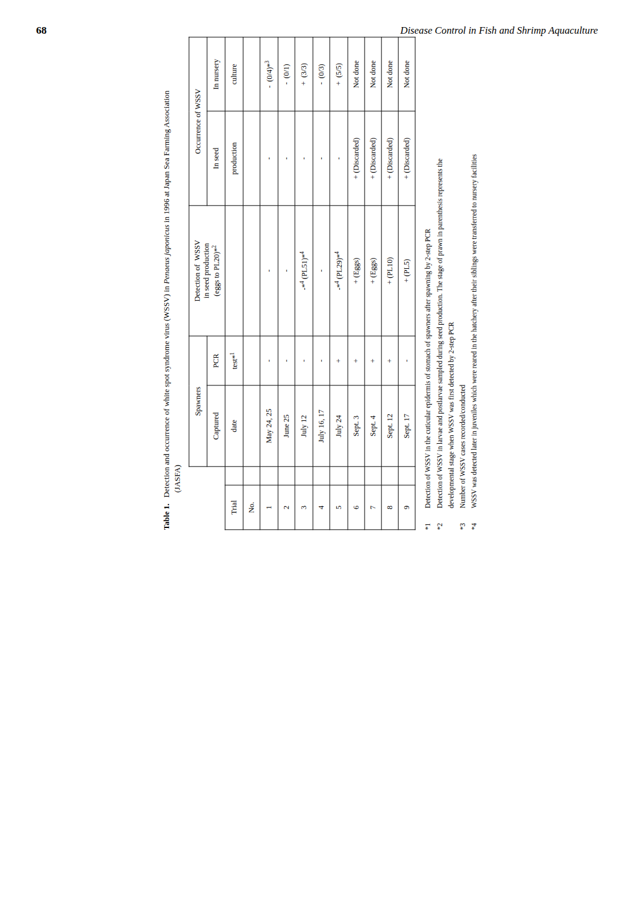68 Disease Control in Fish and Shrimp Aquaculture
Table 1. Detection and occurrence of white spot syndrome virus (WSSV) in Penaeus japonicus in 1996 at Japan Sea Farming Association
(JASFA)
| | Spawners | Detection of WSSV in seed production (eggs to PL20)* 2 | Occurrence of WSSV |
| --- | --- | --- | --- |
| Captured | PCR | In seed | In nursery |
| Trial | | date | test* 1 | | production | culture |
| No. | | | | | | |
| 1 | | May 24, 25 | - | - | - | - (0/4)* 3 |
| 2 | | June 25 | - | - | - | - (0/1) |
| 3 | | July 12 | - | -* 4 (PL51)* 4 | - | + (3/3) |
| 4 | | July 16, 17 | - | - | - | - (0/3) |
| 5 | | July 24 | + | -* 4 (PL29)* 4 | - | + (5/5) |
| 6 | | Sept. 3 | + | + (Eggs) | + (Discarded) | Not done |
| 7 | | Sept. 4 | + | + (Eggs) | + (Discarded) | Not done |
| 8 | | Sept. 12 | + | + (PL10) | + (Discarded) | Not done |
| 9 | | Sept. 17 | - | + (PL5) | + (Discarded) | Not done |
*1 Detection of WSSV in the cuticular epidermis of stomach of spawners after spawning by 2-step PCR
*2 Detection of WSSV in larvae and postlarvae sampled during seed production. The stage of prawn in parenthesis represents the
developmental stage when WSSV was first detected by 2-step PCR
*3 Number of WSSV cases recorded/conducted
*4 WSSV was detected later in juveniles which were reared in the hatchery after their siblings were transferred to nursery facilities